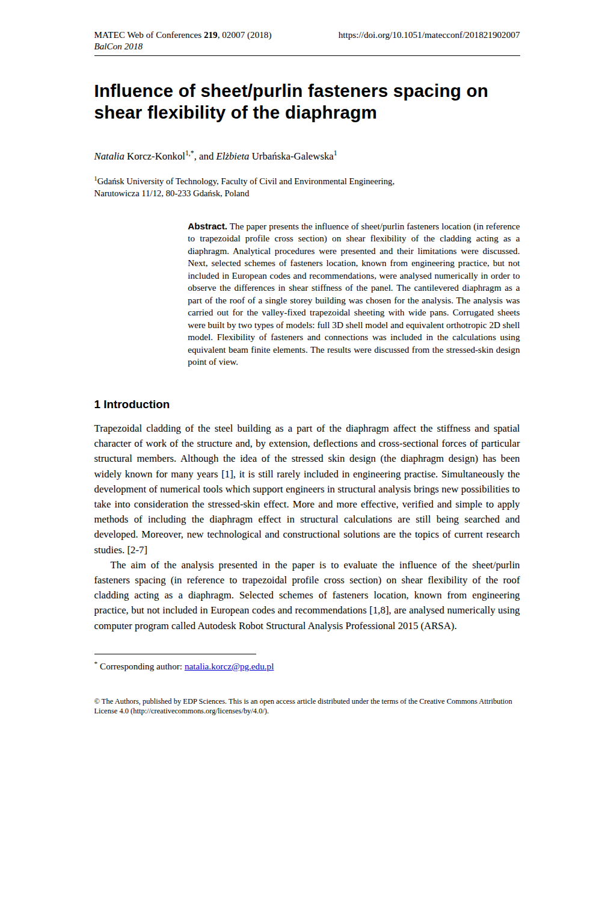MATEC Web of Conferences 219, 02007 (2018)
BalCon 2018
https://doi.org/10.1051/matecconf/201821902007
Influence of sheet/purlin fasteners spacing on shear flexibility of the diaphragm
Natalia Korcz-Konkol1,*, and Elżbieta Urbańska-Galewska1
1Gdańsk University of Technology, Faculty of Civil and Environmental Engineering,
Narutowicza 11/12, 80-233 Gdańsk, Poland
Abstract. The paper presents the influence of sheet/purlin fasteners location (in reference to trapezoidal profile cross section) on shear flexibility of the cladding acting as a diaphragm. Analytical procedures were presented and their limitations were discussed. Next, selected schemes of fasteners location, known from engineering practice, but not included in European codes and recommendations, were analysed numerically in order to observe the differences in shear stiffness of the panel. The cantilevered diaphragm as a part of the roof of a single storey building was chosen for the analysis. The analysis was carried out for the valley-fixed trapezoidal sheeting with wide pans. Corrugated sheets were built by two types of models: full 3D shell model and equivalent orthotropic 2D shell model. Flexibility of fasteners and connections was included in the calculations using equivalent beam finite elements. The results were discussed from the stressed-skin design point of view.
1 Introduction
Trapezoidal cladding of the steel building as a part of the diaphragm affect the stiffness and spatial character of work of the structure and, by extension, deflections and cross-sectional forces of particular structural members. Although the idea of the stressed skin design (the diaphragm design) has been widely known for many years [1], it is still rarely included in engineering practise. Simultaneously the development of numerical tools which support engineers in structural analysis brings new possibilities to take into consideration the stressed-skin effect. More and more effective, verified and simple to apply methods of including the diaphragm effect in structural calculations are still being searched and developed. Moreover, new technological and constructional solutions are the topics of current research studies. [2-7]
The aim of the analysis presented in the paper is to evaluate the influence of the sheet/purlin fasteners spacing (in reference to trapezoidal profile cross section) on shear flexibility of the roof cladding acting as a diaphragm. Selected schemes of fasteners location, known from engineering practice, but not included in European codes and recommendations [1,8], are analysed numerically using computer program called Autodesk Robot Structural Analysis Professional 2015 (ARSA).
* Corresponding author: natalia.korcz@pg.edu.pl
© The Authors, published by EDP Sciences. This is an open access article distributed under the terms of the Creative Commons Attribution License 4.0 (http://creativecommons.org/licenses/by/4.0/).